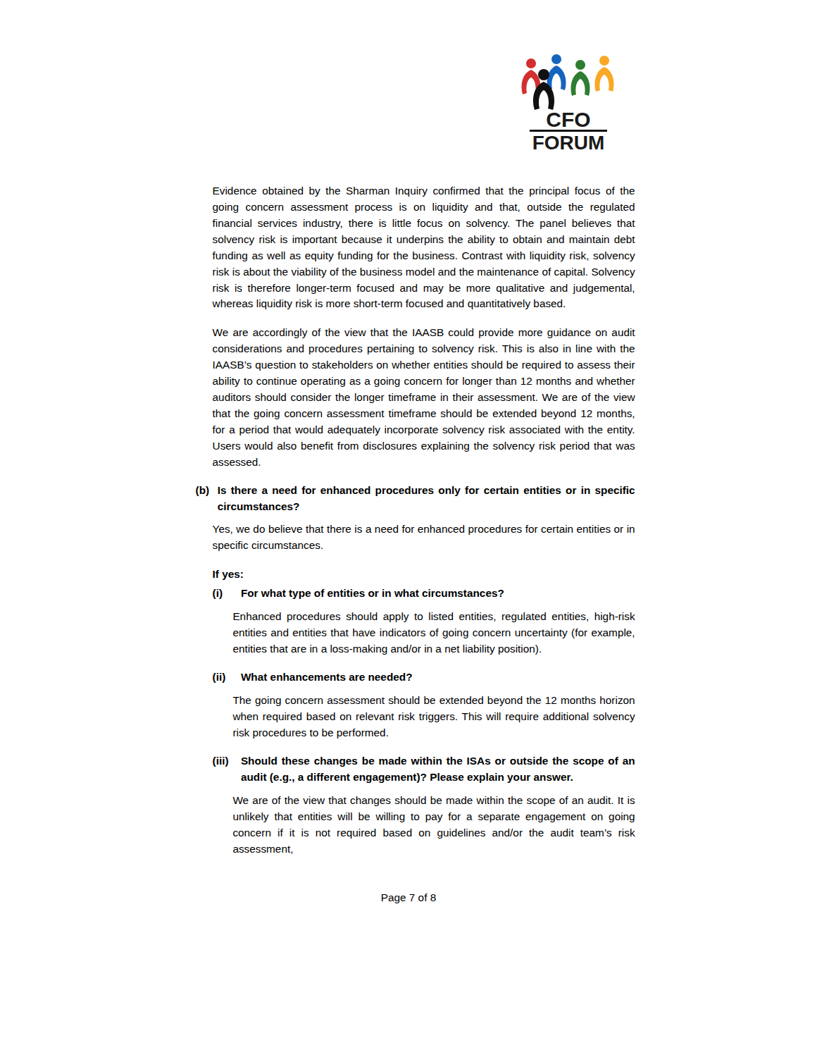CFO FORUM
Evidence obtained by the Sharman Inquiry confirmed that the principal focus of the going concern assessment process is on liquidity and that, outside the regulated financial services industry, there is little focus on solvency. The panel believes that solvency risk is important because it underpins the ability to obtain and maintain debt funding as well as equity funding for the business. Contrast with liquidity risk, solvency risk is about the viability of the business model and the maintenance of capital. Solvency risk is therefore longer-term focused and may be more qualitative and judgemental, whereas liquidity risk is more short-term focused and quantitatively based.
We are accordingly of the view that the IAASB could provide more guidance on audit considerations and procedures pertaining to solvency risk. This is also in line with the IAASB’s question to stakeholders on whether entities should be required to assess their ability to continue operating as a going concern for longer than 12 months and whether auditors should consider the longer timeframe in their assessment. We are of the view that the going concern assessment timeframe should be extended beyond 12 months, for a period that would adequately incorporate solvency risk associated with the entity. Users would also benefit from disclosures explaining the solvency risk period that was assessed.
(b)
Is there a need for enhanced procedures only for certain entities or in specific circumstances?
Yes, we do believe that there is a need for enhanced procedures for certain entities or in specific circumstances.
If yes:
(i)
For what type of entities or in what circumstances?
Enhanced procedures should apply to listed entities, regulated entities, high-risk entities and entities that have indicators of going concern uncertainty (for example, entities that are in a loss-making and/or in a net liability position).
(ii)
What enhancements are needed?
The going concern assessment should be extended beyond the 12 months horizon when required based on relevant risk triggers. This will require additional solvency risk procedures to be performed.
(iii)
Should these changes be made within the ISAs or outside the scope of an audit (e.g., a different engagement)? Please explain your answer.
We are of the view that changes should be made within the scope of an audit. It is unlikely that entities will be willing to pay for a separate engagement on going concern if it is not required based on guidelines and/or the audit team’s risk assessment,
Page 7 of 8